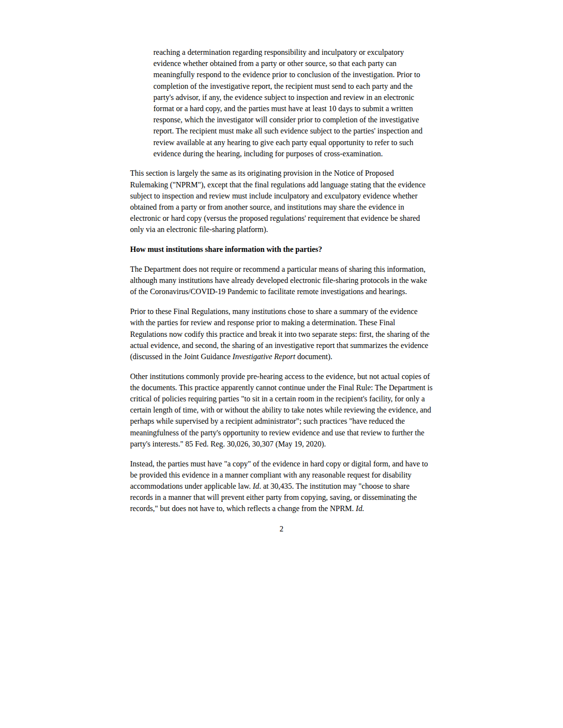reaching a determination regarding responsibility and inculpatory or exculpatory evidence whether obtained from a party or other source, so that each party can meaningfully respond to the evidence prior to conclusion of the investigation. Prior to completion of the investigative report, the recipient must send to each party and the party's advisor, if any, the evidence subject to inspection and review in an electronic format or a hard copy, and the parties must have at least 10 days to submit a written response, which the investigator will consider prior to completion of the investigative report. The recipient must make all such evidence subject to the parties' inspection and review available at any hearing to give each party equal opportunity to refer to such evidence during the hearing, including for purposes of cross-examination.
This section is largely the same as its originating provision in the Notice of Proposed Rulemaking ("NPRM"), except that the final regulations add language stating that the evidence subject to inspection and review must include inculpatory and exculpatory evidence whether obtained from a party or from another source, and institutions may share the evidence in electronic or hard copy (versus the proposed regulations' requirement that evidence be shared only via an electronic file-sharing platform).
How must institutions share information with the parties?
The Department does not require or recommend a particular means of sharing this information, although many institutions have already developed electronic file-sharing protocols in the wake of the Coronavirus/COVID-19 Pandemic to facilitate remote investigations and hearings.
Prior to these Final Regulations, many institutions chose to share a summary of the evidence with the parties for review and response prior to making a determination. These Final Regulations now codify this practice and break it into two separate steps: first, the sharing of the actual evidence, and second, the sharing of an investigative report that summarizes the evidence (discussed in the Joint Guidance Investigative Report document).
Other institutions commonly provide pre-hearing access to the evidence, but not actual copies of the documents. This practice apparently cannot continue under the Final Rule: The Department is critical of policies requiring parties "to sit in a certain room in the recipient's facility, for only a certain length of time, with or without the ability to take notes while reviewing the evidence, and perhaps while supervised by a recipient administrator"; such practices "have reduced the meaningfulness of the party's opportunity to review evidence and use that review to further the party's interests." 85 Fed. Reg. 30,026, 30,307 (May 19, 2020).
Instead, the parties must have "a copy" of the evidence in hard copy or digital form, and have to be provided this evidence in a manner compliant with any reasonable request for disability accommodations under applicable law. Id. at 30,435. The institution may "choose to share records in a manner that will prevent either party from copying, saving, or disseminating the records," but does not have to, which reflects a change from the NPRM. Id.
2